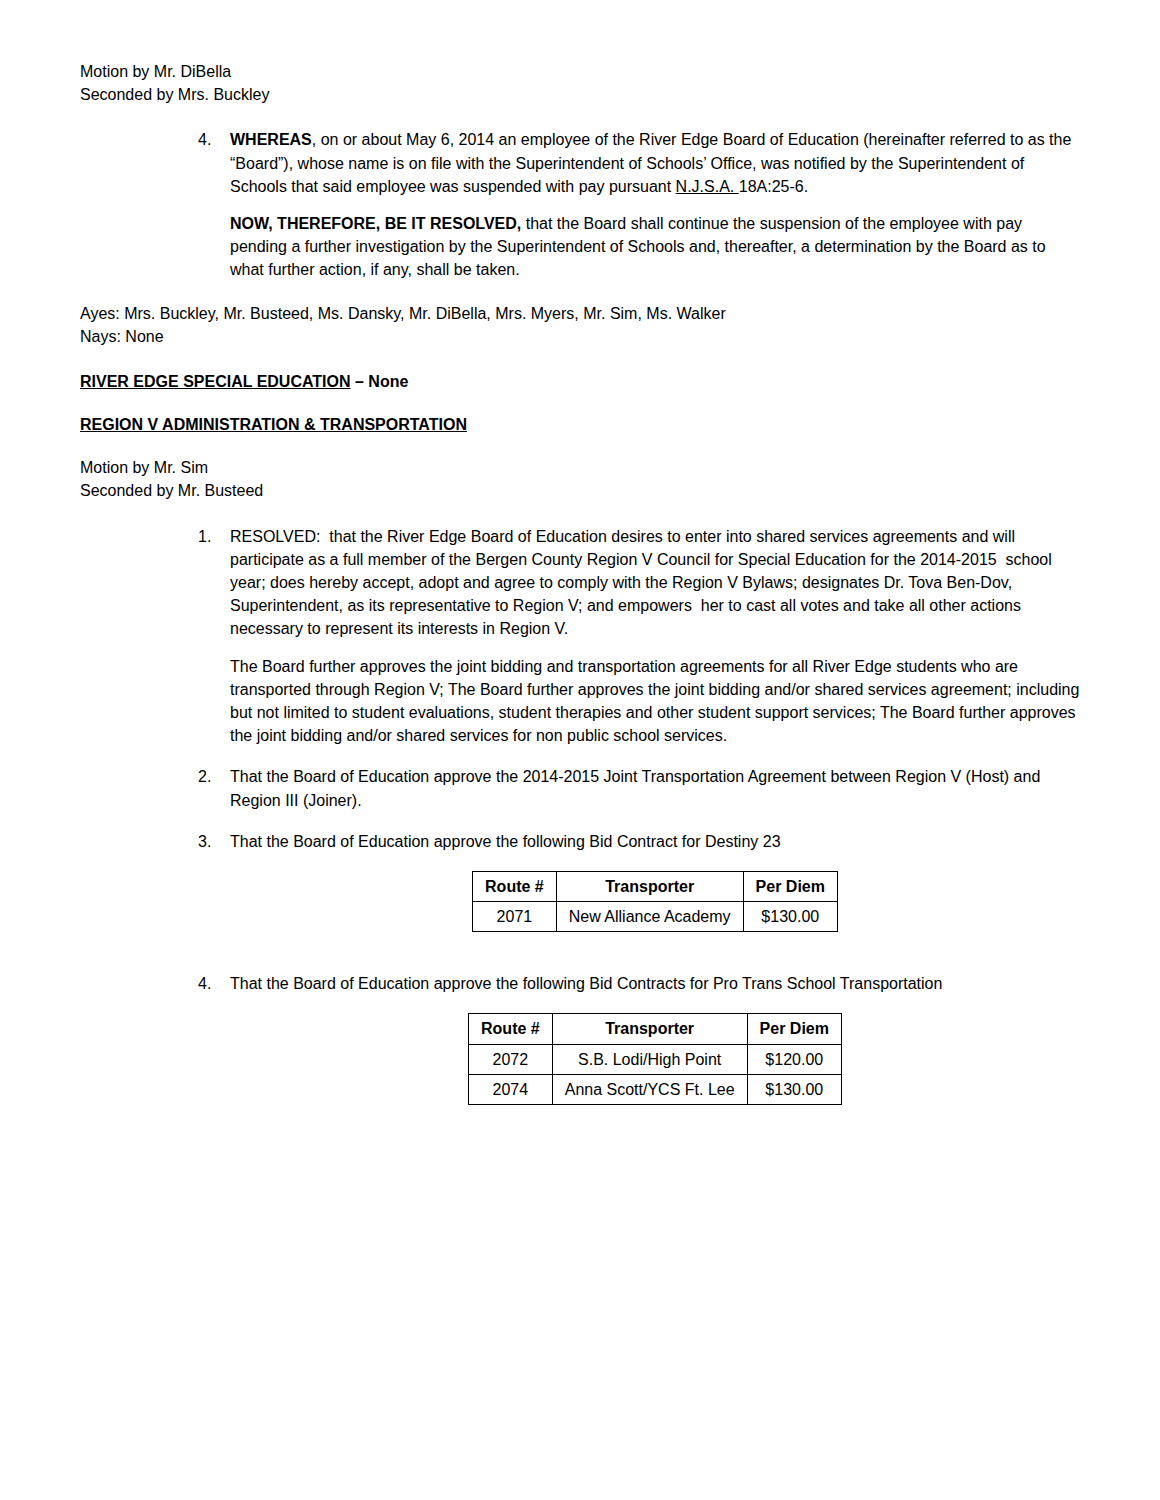Motion by Mr. DiBella
Seconded by Mrs. Buckley
4.
WHEREAS, on or about May 6, 2014 an employee of the River Edge Board of Education (hereinafter referred to as the “Board”), whose name is on file with the Superintendent of Schools’ Office, was notified by the Superintendent of Schools that said employee was suspended with pay pursuant N.J.S.A. 18A:25-6.
NOW, THEREFORE, BE IT RESOLVED, that the Board shall continue the suspension of the employee with pay pending a further investigation by the Superintendent of Schools and, thereafter, a determination by the Board as to what further action, if any, shall be taken.
Ayes: Mrs. Buckley, Mr. Busteed, Ms. Dansky, Mr. DiBella, Mrs. Myers, Mr. Sim, Ms. Walker
Nays: None
RIVER EDGE SPECIAL EDUCATION – None
REGION V ADMINISTRATION & TRANSPORTATION
Motion by Mr. Sim
Seconded by Mr. Busteed
1.
RESOLVED: that the River Edge Board of Education desires to enter into shared services agreements and will participate as a full member of the Bergen County Region V Council for Special Education for the 2014-2015 school year; does hereby accept, adopt and agree to comply with the Region V Bylaws; designates Dr. Tova Ben-Dov, Superintendent, as its representative to Region V; and empowers her to cast all votes and take all other actions necessary to represent its interests in Region V.
The Board further approves the joint bidding and transportation agreements for all River Edge students who are transported through Region V; The Board further approves the joint bidding and/or shared services agreement; including but not limited to student evaluations, student therapies and other student support services; The Board further approves the joint bidding and/or shared services for non public school services.
2.
That the Board of Education approve the 2014-2015 Joint Transportation Agreement between Region V (Host) and Region III (Joiner).
3.
That the Board of Education approve the following Bid Contract for Destiny 23
| Route # | Transporter | Per Diem |
| --- | --- | --- |
| 2071 | New Alliance Academy | $130.00 |
4.
That the Board of Education approve the following Bid Contracts for Pro Trans School Transportation
| Route # | Transporter | Per Diem |
| --- | --- | --- |
| 2072 | S.B. Lodi/High Point | $120.00 |
| 2074 | Anna Scott/YCS Ft. Lee | $130.00 |